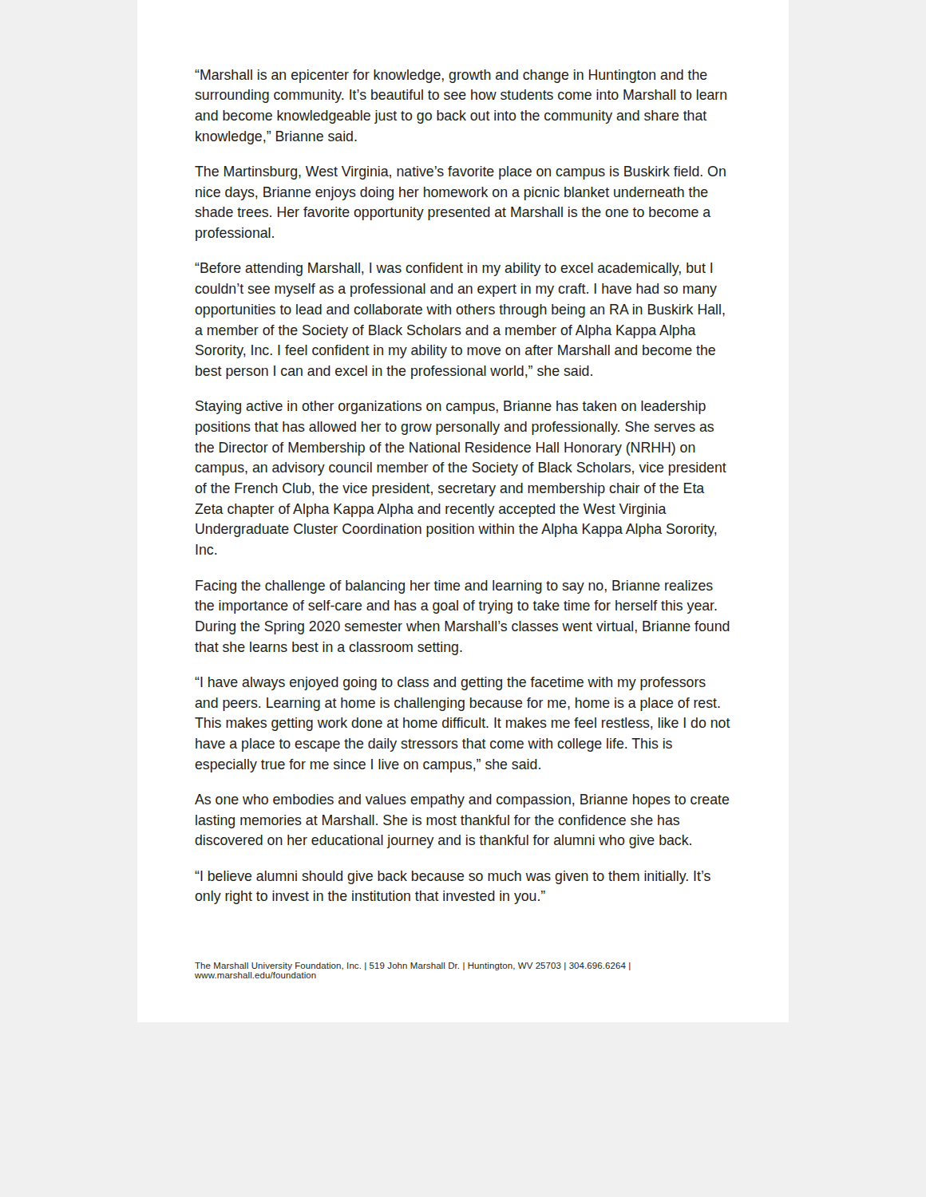“Marshall is an epicenter for knowledge, growth and change in Huntington and the surrounding community. It’s beautiful to see how students come into Marshall to learn and become knowledgeable just to go back out into the community and share that knowledge,” Brianne said.
The Martinsburg, West Virginia, native’s favorite place on campus is Buskirk field. On nice days, Brianne enjoys doing her homework on a picnic blanket underneath the shade trees. Her favorite opportunity presented at Marshall is the one to become a professional.
“Before attending Marshall, I was confident in my ability to excel academically, but I couldn’t see myself as a professional and an expert in my craft. I have had so many opportunities to lead and collaborate with others through being an RA in Buskirk Hall, a member of the Society of Black Scholars and a member of Alpha Kappa Alpha Sorority, Inc. I feel confident in my ability to move on after Marshall and become the best person I can and excel in the professional world,” she said.
Staying active in other organizations on campus, Brianne has taken on leadership positions that has allowed her to grow personally and professionally. She serves as the Director of Membership of the National Residence Hall Honorary (NRHH) on campus, an advisory council member of the Society of Black Scholars, vice president of the French Club, the vice president, secretary and membership chair of the Eta Zeta chapter of Alpha Kappa Alpha and recently accepted the West Virginia Undergraduate Cluster Coordination position within the Alpha Kappa Alpha Sorority, Inc.
Facing the challenge of balancing her time and learning to say no, Brianne realizes the importance of self-care and has a goal of trying to take time for herself this year. During the Spring 2020 semester when Marshall’s classes went virtual, Brianne found that she learns best in a classroom setting.
“I have always enjoyed going to class and getting the facetime with my professors and peers. Learning at home is challenging because for me, home is a place of rest. This makes getting work done at home difficult. It makes me feel restless, like I do not have a place to escape the daily stressors that come with college life. This is especially true for me since I live on campus,” she said.
As one who embodies and values empathy and compassion, Brianne hopes to create lasting memories at Marshall. She is most thankful for the confidence she has discovered on her educational journey and is thankful for alumni who give back.
“I believe alumni should give back because so much was given to them initially. It’s only right to invest in the institution that invested in you.”
The Marshall University Foundation, Inc. | 519 John Marshall Dr. | Huntington, WV 25703 | 304.696.6264 | www.marshall.edu/foundation